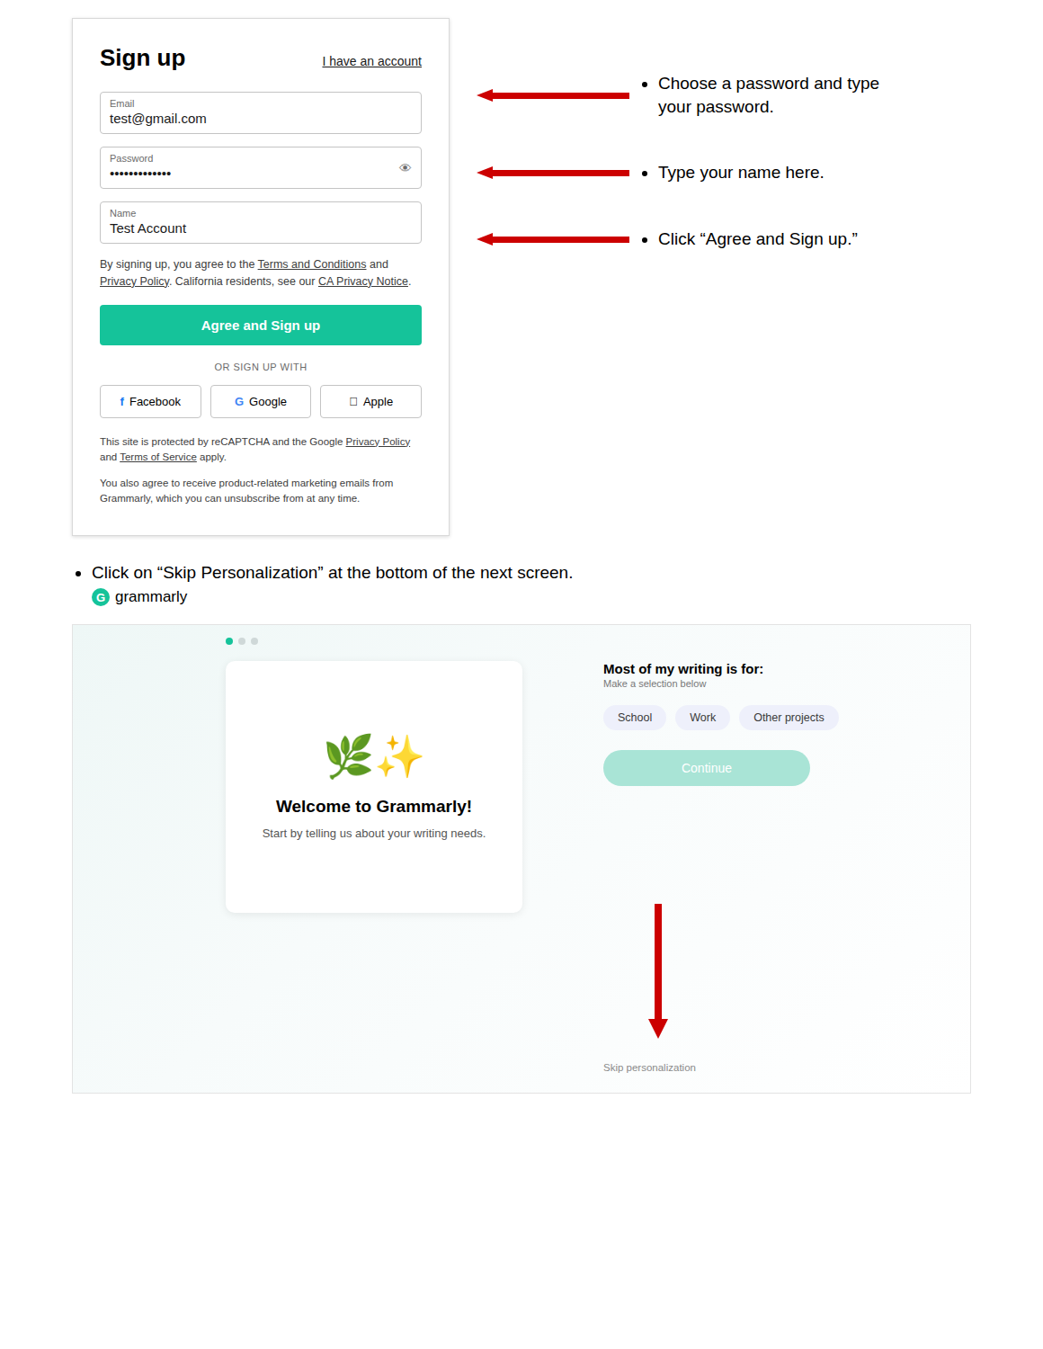Sign up
I have an account
Email
test@gmail.com
Password
•••••••••••••
👁
Name
Test Account
By signing up, you agree to the Terms and Conditions and Privacy Policy. California residents, see our CA Privacy Notice.
Agree and Sign up
OR SIGN UP WITH
f Facebook
G Google
 Apple
This site is protected by reCAPTCHA and the Google Privacy Policy and Terms of Service apply.
You also agree to receive product-related marketing emails from Grammarly, which you can unsubscribe from at any time.
Choose a password and type your password.
Type your name here.
Click “Agree and Sign up.”
Click on “Skip Personalization” at the bottom of the next screen.
G grammarly
🌿✨
Welcome to Grammarly!
Start by telling us about your writing needs.
Most of my writing is for:
Make a selection below
School
Work
Other projects
Continue
Skip personalization